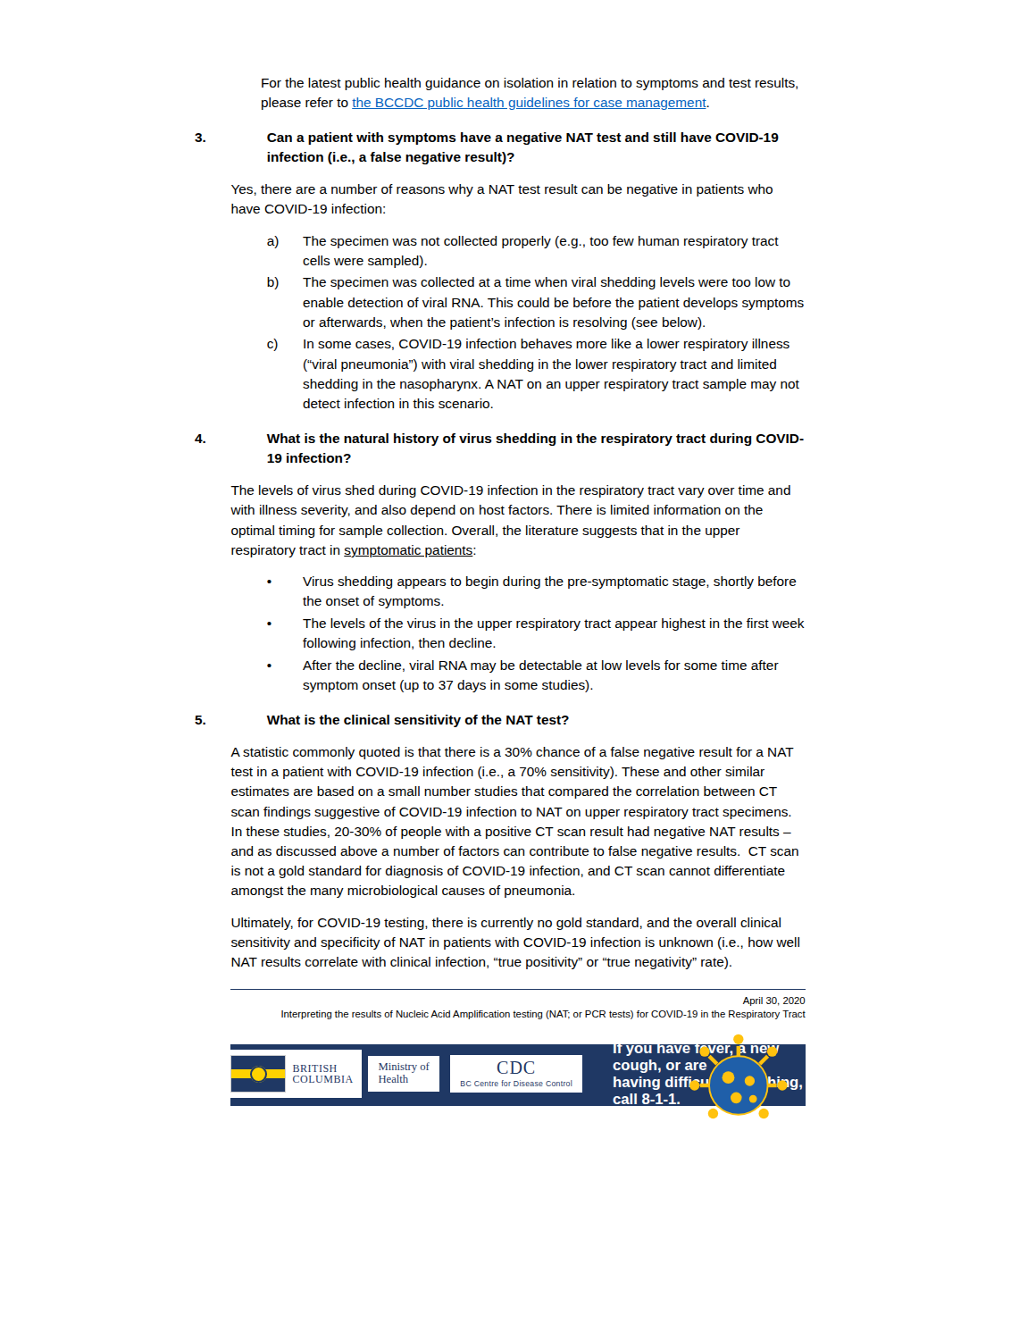For the latest public health guidance on isolation in relation to symptoms and test results, please refer to the BCCDC public health guidelines for case management.
3. Can a patient with symptoms have a negative NAT test and still have COVID-19 infection (i.e., a false negative result)?
Yes, there are a number of reasons why a NAT test result can be negative in patients who have COVID-19 infection:
a) The specimen was not collected properly (e.g., too few human respiratory tract cells were sampled).
b) The specimen was collected at a time when viral shedding levels were too low to enable detection of viral RNA. This could be before the patient develops symptoms or afterwards, when the patient’s infection is resolving (see below).
c) In some cases, COVID-19 infection behaves more like a lower respiratory illness (“viral pneumonia”) with viral shedding in the lower respiratory tract and limited shedding in the nasopharynx. A NAT on an upper respiratory tract sample may not detect infection in this scenario.
4. What is the natural history of virus shedding in the respiratory tract during COVID-19 infection?
The levels of virus shed during COVID-19 infection in the respiratory tract vary over time and with illness severity, and also depend on host factors. There is limited information on the optimal timing for sample collection. Overall, the literature suggests that in the upper respiratory tract in symptomatic patients:
•Virus shedding appears to begin during the pre-symptomatic stage, shortly before the onset of symptoms.
•The levels of the virus in the upper respiratory tract appear highest in the first week following infection, then decline.
•After the decline, viral RNA may be detectable at low levels for some time after symptom onset (up to 37 days in some studies).
5. What is the clinical sensitivity of the NAT test?
A statistic commonly quoted is that there is a 30% chance of a false negative result for a NAT test in a patient with COVID-19 infection (i.e., a 70% sensitivity). These and other similar estimates are based on a small number studies that compared the correlation between CT scan findings suggestive of COVID-19 infection to NAT on upper respiratory tract specimens. In these studies, 20-30% of people with a positive CT scan result had negative NAT results – and as discussed above a number of factors can contribute to false negative results. CT scan is not a gold standard for diagnosis of COVID-19 infection, and CT scan cannot differentiate amongst the many microbiological causes of pneumonia.
Ultimately, for COVID-19 testing, there is currently no gold standard, and the overall clinical sensitivity and specificity of NAT in patients with COVID-19 infection is unknown (i.e., how well NAT results correlate with clinical infection, “true positivity” or “true negativity” rate).
April 30, 2020
Interpreting the results of Nucleic Acid Amplification testing (NAT; or PCR tests) for COVID-19 in the Respiratory Tract
British
Columbia
Ministry of
Health
CDC
BC Centre for Disease Control
If you have fever, a new cough, or are
having difficulty breathing, call 8-1-1.